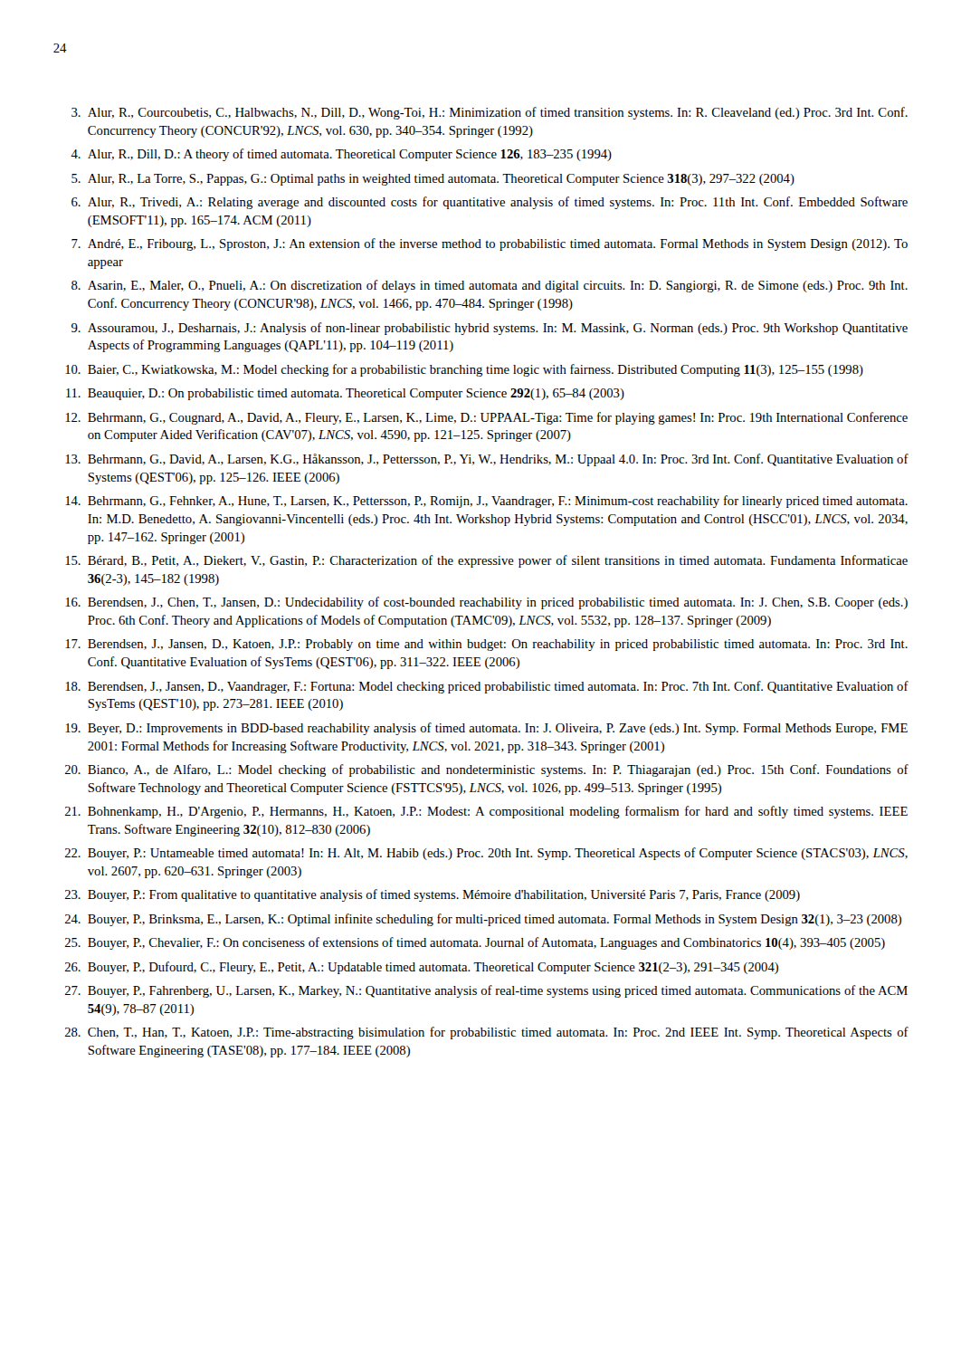24
3. Alur, R., Courcoubetis, C., Halbwachs, N., Dill, D., Wong-Toi, H.: Minimization of timed transition systems. In: R. Cleaveland (ed.) Proc. 3rd Int. Conf. Concurrency Theory (CONCUR'92), LNCS, vol. 630, pp. 340–354. Springer (1992)
4. Alur, R., Dill, D.: A theory of timed automata. Theoretical Computer Science 126, 183–235 (1994)
5. Alur, R., La Torre, S., Pappas, G.: Optimal paths in weighted timed automata. Theoretical Computer Science 318(3), 297–322 (2004)
6. Alur, R., Trivedi, A.: Relating average and discounted costs for quantitative analysis of timed systems. In: Proc. 11th Int. Conf. Embedded Software (EMSOFT'11), pp. 165–174. ACM (2011)
7. André, E., Fribourg, L., Sproston, J.: An extension of the inverse method to probabilistic timed automata. Formal Methods in System Design (2012). To appear
8. Asarin, E., Maler, O., Pnueli, A.: On discretization of delays in timed automata and digital circuits. In: D. Sangiorgi, R. de Simone (eds.) Proc. 9th Int. Conf. Concurrency Theory (CONCUR'98), LNCS, vol. 1466, pp. 470–484. Springer (1998)
9. Assouramou, J., Desharnais, J.: Analysis of non-linear probabilistic hybrid systems. In: M. Massink, G. Norman (eds.) Proc. 9th Workshop Quantitative Aspects of Programming Languages (QAPL'11), pp. 104–119 (2011)
10. Baier, C., Kwiatkowska, M.: Model checking for a probabilistic branching time logic with fairness. Distributed Computing 11(3), 125–155 (1998)
11. Beauquier, D.: On probabilistic timed automata. Theoretical Computer Science 292(1), 65–84 (2003)
12. Behrmann, G., Cougnard, A., David, A., Fleury, E., Larsen, K., Lime, D.: UPPAAL-Tiga: Time for playing games! In: Proc. 19th International Conference on Computer Aided Verification (CAV'07), LNCS, vol. 4590, pp. 121–125. Springer (2007)
13. Behrmann, G., David, A., Larsen, K.G., Håkansson, J., Pettersson, P., Yi, W., Hendriks, M.: Uppaal 4.0. In: Proc. 3rd Int. Conf. Quantitative Evaluation of Systems (QEST'06), pp. 125–126. IEEE (2006)
14. Behrmann, G., Fehnker, A., Hune, T., Larsen, K., Pettersson, P., Romijn, J., Vaandrager, F.: Minimum-cost reachability for linearly priced timed automata. In: M.D. Benedetto, A. Sangiovanni-Vincentelli (eds.) Proc. 4th Int. Workshop Hybrid Systems: Computation and Control (HSCC'01), LNCS, vol. 2034, pp. 147–162. Springer (2001)
15. Bérard, B., Petit, A., Diekert, V., Gastin, P.: Characterization of the expressive power of silent transitions in timed automata. Fundamenta Informaticae 36(2-3), 145–182 (1998)
16. Berendsen, J., Chen, T., Jansen, D.: Undecidability of cost-bounded reachability in priced probabilistic timed automata. In: J. Chen, S.B. Cooper (eds.) Proc. 6th Conf. Theory and Applications of Models of Computation (TAMC'09), LNCS, vol. 5532, pp. 128–137. Springer (2009)
17. Berendsen, J., Jansen, D., Katoen, J.P.: Probably on time and within budget: On reachability in priced probabilistic timed automata. In: Proc. 3rd Int. Conf. Quantitative Evaluation of SysTems (QEST'06), pp. 311–322. IEEE (2006)
18. Berendsen, J., Jansen, D., Vaandrager, F.: Fortuna: Model checking priced probabilistic timed automata. In: Proc. 7th Int. Conf. Quantitative Evaluation of SysTems (QEST'10), pp. 273–281. IEEE (2010)
19. Beyer, D.: Improvements in BDD-based reachability analysis of timed automata. In: J. Oliveira, P. Zave (eds.) Int. Symp. Formal Methods Europe, FME 2001: Formal Methods for Increasing Software Productivity, LNCS, vol. 2021, pp. 318–343. Springer (2001)
20. Bianco, A., de Alfaro, L.: Model checking of probabilistic and nondeterministic systems. In: P. Thiagarajan (ed.) Proc. 15th Conf. Foundations of Software Technology and Theoretical Computer Science (FSTTCS'95), LNCS, vol. 1026, pp. 499–513. Springer (1995)
21. Bohnenkamp, H., D'Argenio, P., Hermanns, H., Katoen, J.P.: Modest: A compositional modeling formalism for hard and softly timed systems. IEEE Trans. Software Engineering 32(10), 812–830 (2006)
22. Bouyer, P.: Untameable timed automata! In: H. Alt, M. Habib (eds.) Proc. 20th Int. Symp. Theoretical Aspects of Computer Science (STACS'03), LNCS, vol. 2607, pp. 620–631. Springer (2003)
23. Bouyer, P.: From qualitative to quantitative analysis of timed systems. Mémoire d'habilitation, Université Paris 7, Paris, France (2009)
24. Bouyer, P., Brinksma, E., Larsen, K.: Optimal infinite scheduling for multi-priced timed automata. Formal Methods in System Design 32(1), 3–23 (2008)
25. Bouyer, P., Chevalier, F.: On conciseness of extensions of timed automata. Journal of Automata, Languages and Combinatorics 10(4), 393–405 (2005)
26. Bouyer, P., Dufourd, C., Fleury, E., Petit, A.: Updatable timed automata. Theoretical Computer Science 321(2–3), 291–345 (2004)
27. Bouyer, P., Fahrenberg, U., Larsen, K., Markey, N.: Quantitative analysis of real-time systems using priced timed automata. Communications of the ACM 54(9), 78–87 (2011)
28. Chen, T., Han, T., Katoen, J.P.: Time-abstracting bisimulation for probabilistic timed automata. In: Proc. 2nd IEEE Int. Symp. Theoretical Aspects of Software Engineering (TASE'08), pp. 177–184. IEEE (2008)